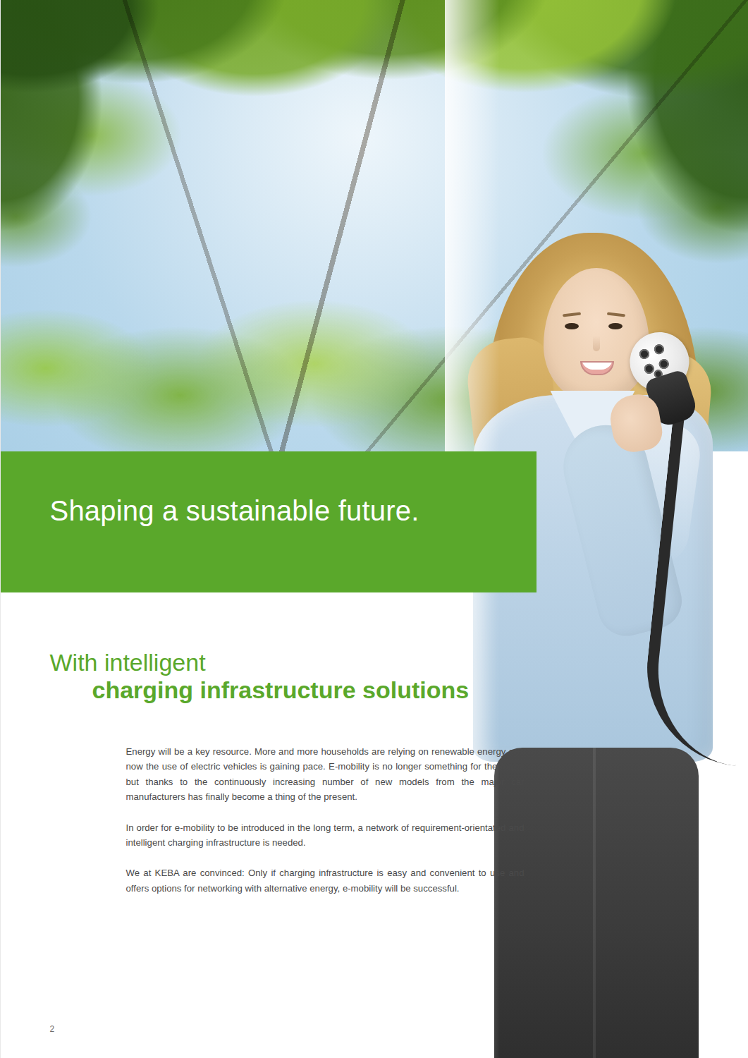Shaping a sustainable future.
With intelligent
charging infrastructure solutions
Energy will be a key resource. More and more households are relying on renewable energy and now the use of electric vehicles is gaining pace. E-mobility is no longer something for the future but thanks to the continuously increasing number of new models from the major car manufacturers has finally become a thing of the present.
In order for e-mobility to be introduced in the long term, a network of requirement-orientated and intelligent charging infrastructure is needed.
We at KEBA are convinced: Only if charging infrastructure is easy and convenient to use and offers options for networking with alternative energy, e-mobility will be successful.
2